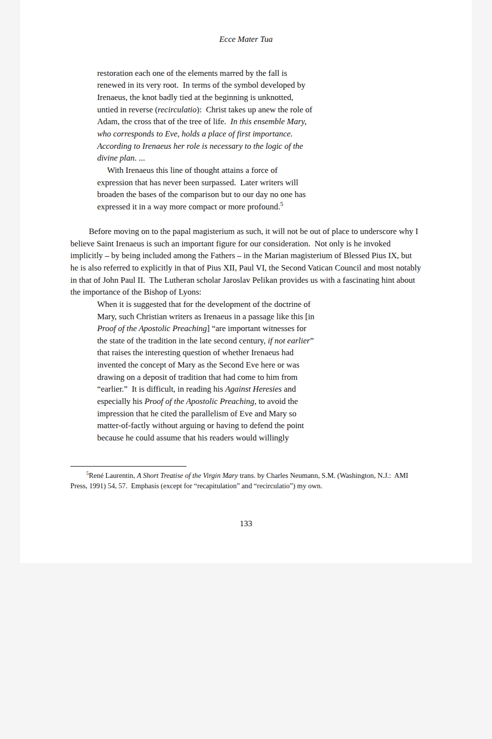Ecce Mater Tua
restoration each one of the elements marred by the fall is renewed in its very root. In terms of the symbol developed by Irenaeus, the knot badly tied at the beginning is unknotted, untied in reverse (recirculatio): Christ takes up anew the role of Adam, the cross that of the tree of life. In this ensemble Mary, who corresponds to Eve, holds a place of first importance. According to Irenaeus her role is necessary to the logic of the divine plan. ...
With Irenaeus this line of thought attains a force of expression that has never been surpassed. Later writers will broaden the bases of the comparison but to our day no one has expressed it in a way more compact or more profound.5
Before moving on to the papal magisterium as such, it will not be out of place to underscore why I believe Saint Irenaeus is such an important figure for our consideration. Not only is he invoked implicitly – by being included among the Fathers – in the Marian magisterium of Blessed Pius IX, but he is also referred to explicitly in that of Pius XII, Paul VI, the Second Vatican Council and most notably in that of John Paul II. The Lutheran scholar Jaroslav Pelikan provides us with a fascinating hint about the importance of the Bishop of Lyons:
When it is suggested that for the development of the doctrine of Mary, such Christian writers as Irenaeus in a passage like this [in Proof of the Apostolic Preaching] “are important witnesses for the state of the tradition in the late second century, if not earlier” that raises the interesting question of whether Irenaeus had invented the concept of Mary as the Second Eve here or was drawing on a deposit of tradition that had come to him from “earlier.” It is difficult, in reading his Against Heresies and especially his Proof of the Apostolic Preaching, to avoid the impression that he cited the parallelism of Eve and Mary so matter-of-factly without arguing or having to defend the point because he could assume that his readers would willingly
5René Laurentin, A Short Treatise of the Virgin Mary trans. by Charles Neumann, S.M. (Washington, N.J.: AMI Press, 1991) 54, 57. Emphasis (except for “recapitulation” and “recirculatio”) my own.
133